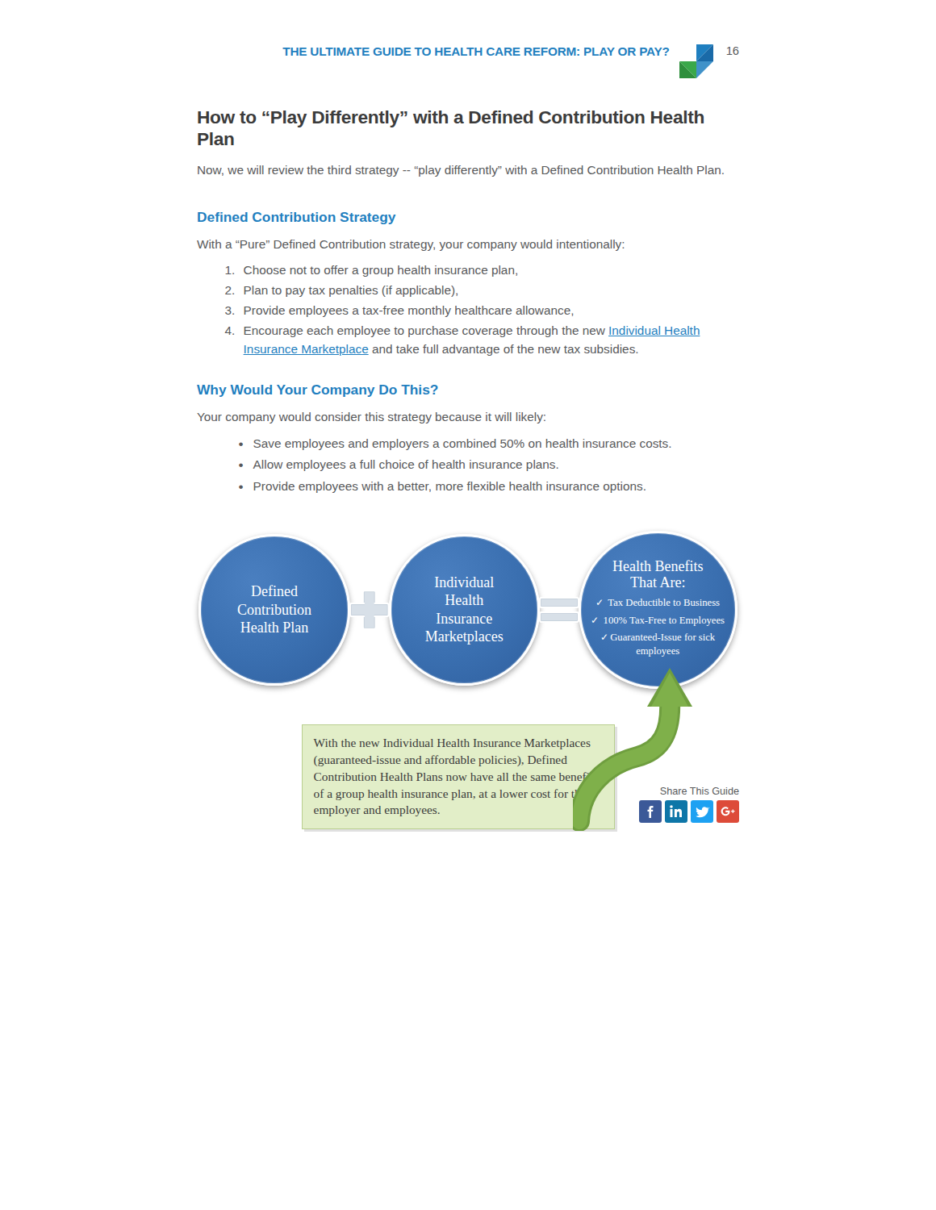THE ULTIMATE GUIDE TO HEALTH CARE REFORM: PLAY OR PAY?
16
How to “Play Differently” with a Defined Contribution Health Plan
Now, we will review the third strategy -- “play differently” with a Defined Contribution Health Plan.
Defined Contribution Strategy
With a “Pure” Defined Contribution strategy, your company would intentionally:
Choose not to offer a group health insurance plan,
Plan to pay tax penalties (if applicable),
Provide employees a tax-free monthly healthcare allowance,
Encourage each employee to purchase coverage through the new Individual Health Insurance Marketplace and take full advantage of the new tax subsidies.
Why Would Your Company Do This?
Your company would consider this strategy because it will likely:
Save employees and employers a combined 50% on health insurance costs.
Allow employees a full choice of health insurance plans.
Provide employees with a better, more flexible health insurance options.
Defined
Contribution
Health Plan
Individual
Health
Insurance
Marketplaces
Health Benefits
That Are:
✓ Tax Deductible to Business
✓ 100% Tax-Free to Employees
✓Guaranteed-Issue for sick employees
With the new Individual Health Insurance Marketplaces (guaranteed-issue and affordable policies), Defined Contribution Health Plans now have all the same benefits of a group health insurance plan, at a lower cost for the employer and employees.
Share This Guide